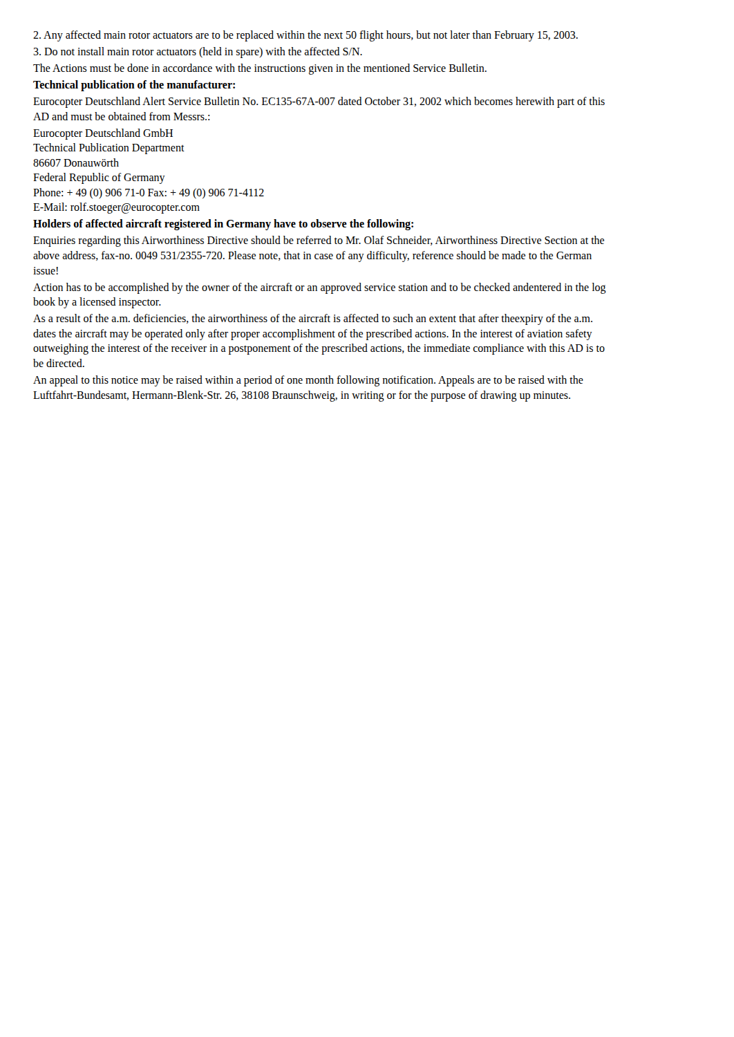2. Any affected main rotor actuators are to be replaced within the next 50 flight hours, but not later than February 15, 2003.
3. Do not install main rotor actuators (held in spare) with the affected S/N.
The Actions must be done in accordance with the instructions given in the mentioned Service Bulletin.
Technical publication of the manufacturer:
Eurocopter Deutschland Alert Service Bulletin No. EC135-67A-007 dated October 31, 2002 which becomes herewith part of this AD and must be obtained from Messrs.:
Eurocopter Deutschland GmbH
Technical Publication Department
86607 Donauwörth
Federal Republic of Germany
Phone: + 49 (0) 906 71-0 Fax: + 49 (0) 906 71-4112
E-Mail: rolf.stoeger@eurocopter.com
Holders of affected aircraft registered in Germany have to observe the following:
Enquiries regarding this Airworthiness Directive should be referred to Mr. Olaf Schneider, Airworthiness Directive Section at the above address, fax-no. 0049 531/2355-720. Please note, that in case of any difficulty, reference should be made to the German issue!
Action has to be accomplished by the owner of the aircraft or an approved service station and to be checked andentered in the log book by a licensed inspector.
As a result of the a.m. deficiencies, the airworthiness of the aircraft is affected to such an extent that after theexpiry of the a.m. dates the aircraft may be operated only after proper accomplishment of the prescribed actions. In the interest of aviation safety outweighing the interest of the receiver in a postponement of the prescribed actions, the immediate compliance with this AD is to be directed.
An appeal to this notice may be raised within a period of one month following notification. Appeals are to be raised with the Luftfahrt-Bundesamt, Hermann-Blenk-Str. 26, 38108 Braunschweig, in writing or for the purpose of drawing up minutes.